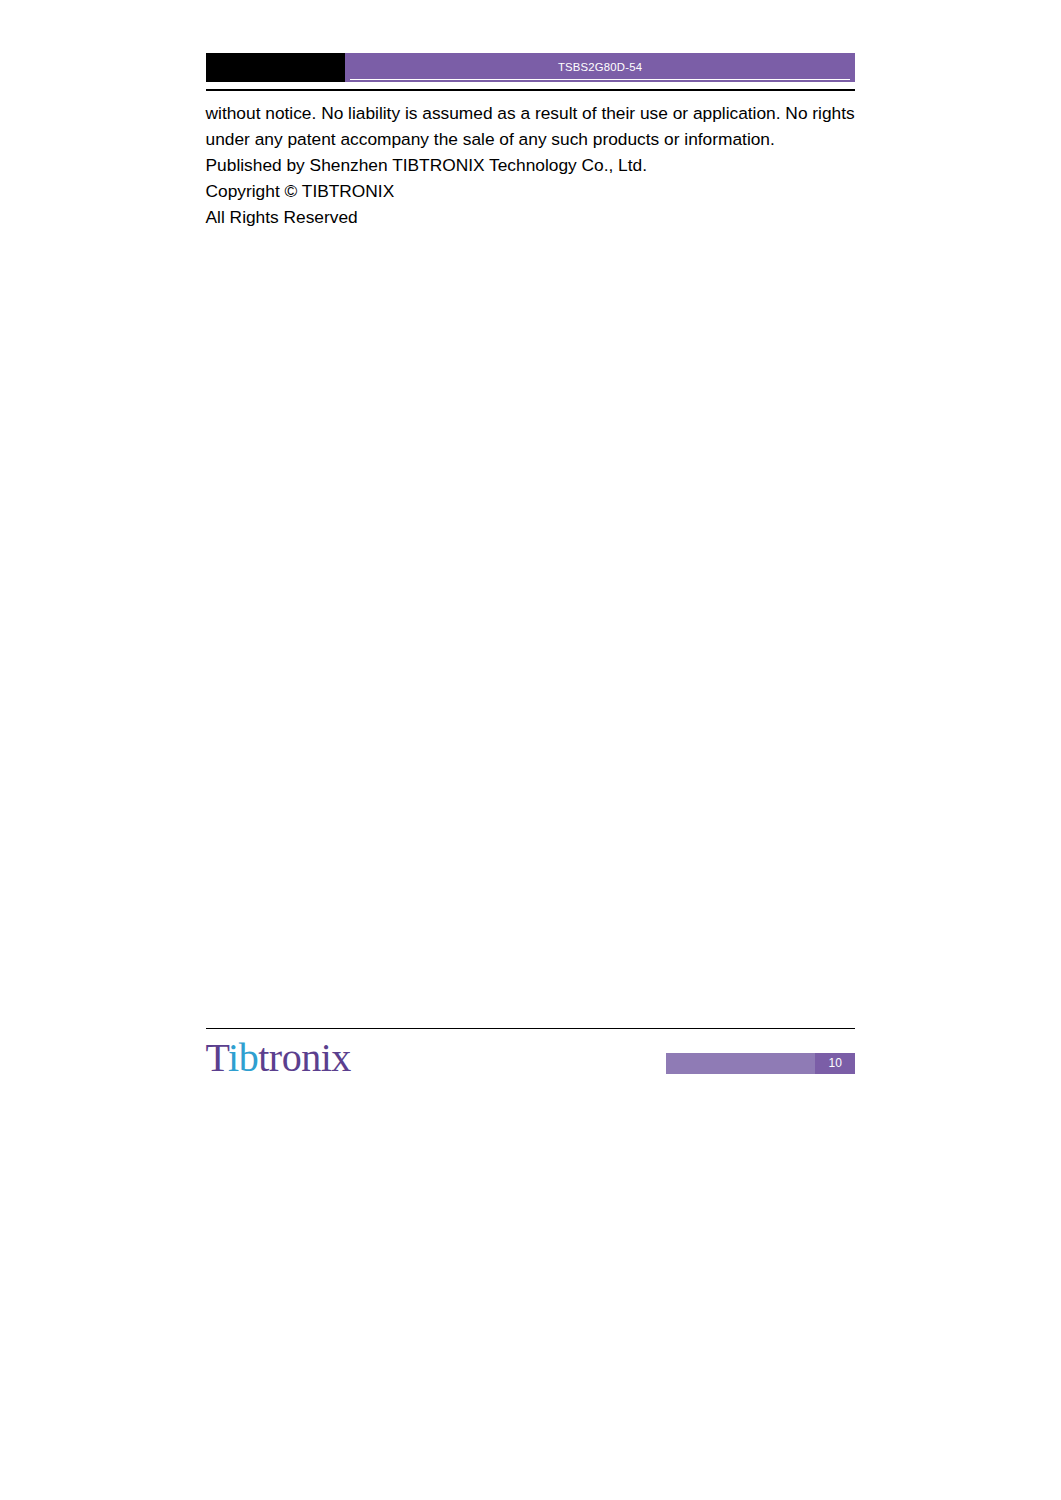TSBS2G80D-54
without notice. No liability is assumed as a result of their use or application. No rights under any patent accompany the sale of any such products or information.
Published by Shenzhen TIBTRONIX Technology Co., Ltd.
Copyright © TIBTRONIX
All Rights Reserved
Tibtronix
10